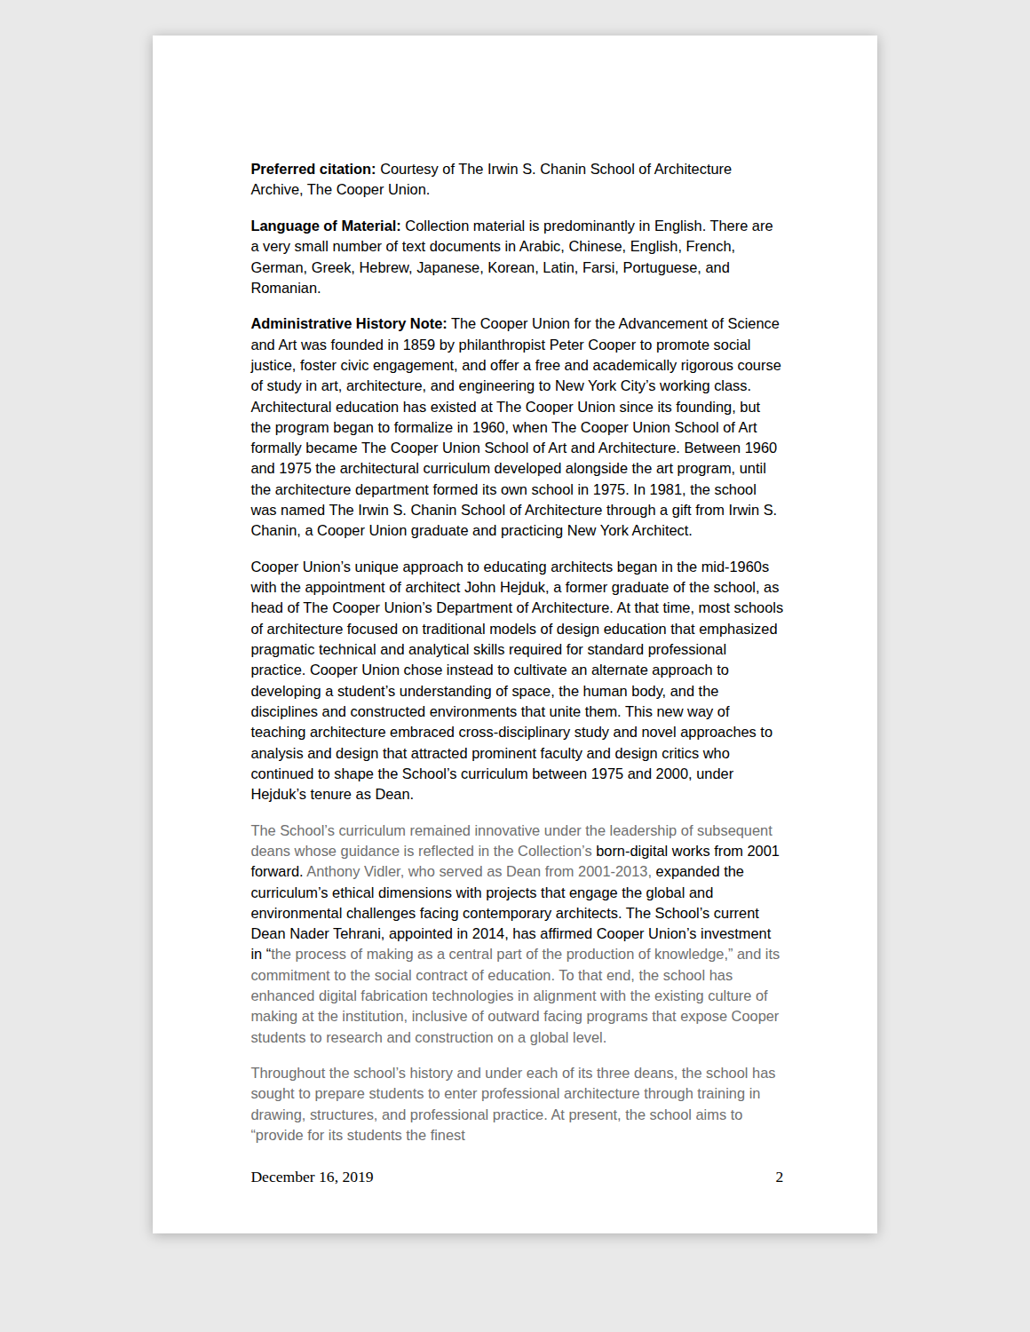Preferred citation: Courtesy of The Irwin S. Chanin School of Architecture Archive, The Cooper Union.
Language of Material: Collection material is predominantly in English. There are a very small number of text documents in Arabic, Chinese, English, French, German, Greek, Hebrew, Japanese, Korean, Latin, Farsi, Portuguese, and Romanian.
Administrative History Note: The Cooper Union for the Advancement of Science and Art was founded in 1859 by philanthropist Peter Cooper to promote social justice, foster civic engagement, and offer a free and academically rigorous course of study in art, architecture, and engineering to New York City’s working class. Architectural education has existed at The Cooper Union since its founding, but the program began to formalize in 1960, when The Cooper Union School of Art formally became The Cooper Union School of Art and Architecture. Between 1960 and 1975 the architectural curriculum developed alongside the art program, until the architecture department formed its own school in 1975. In 1981, the school was named The Irwin S. Chanin School of Architecture through a gift from Irwin S. Chanin, a Cooper Union graduate and practicing New York Architect.
Cooper Union’s unique approach to educating architects began in the mid-1960s with the appointment of architect John Hejduk, a former graduate of the school, as head of The Cooper Union’s Department of Architecture. At that time, most schools of architecture focused on traditional models of design education that emphasized pragmatic technical and analytical skills required for standard professional practice. Cooper Union chose instead to cultivate an alternate approach to developing a student’s understanding of space, the human body, and the disciplines and constructed environments that unite them. This new way of teaching architecture embraced cross-disciplinary study and novel approaches to analysis and design that attracted prominent faculty and design critics who continued to shape the School’s curriculum between 1975 and 2000, under Hejduk’s tenure as Dean.
The School’s curriculum remained innovative under the leadership of subsequent deans whose guidance is reflected in the Collection’s born-digital works from 2001 forward. Anthony Vidler, who served as Dean from 2001-2013, expanded the curriculum’s ethical dimensions with projects that engage the global and environmental challenges facing contemporary architects. The School’s current Dean Nader Tehrani, appointed in 2014, has affirmed Cooper Union’s investment in “the process of making as a central part of the production of knowledge,” and its commitment to the social contract of education. To that end, the school has enhanced digital fabrication technologies in alignment with the existing culture of making at the institution, inclusive of outward facing programs that expose Cooper students to research and construction on a global level.
Throughout the school’s history and under each of its three deans, the school has sought to prepare students to enter professional architecture through training in drawing, structures, and professional practice. At present, the school aims to “provide for its students the finest
December 16, 2019 2